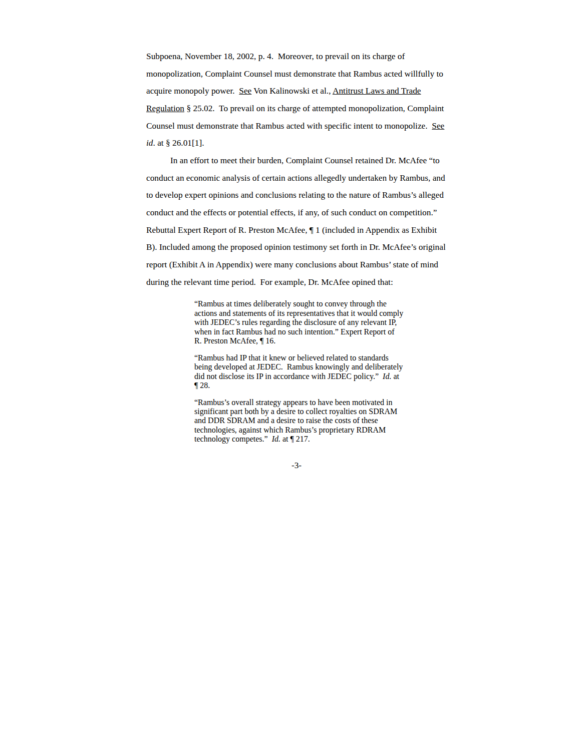Subpoena, November 18, 2002, p. 4. Moreover, to prevail on its charge of monopolization, Complaint Counsel must demonstrate that Rambus acted willfully to acquire monopoly power. See Von Kalinowski et al., Antitrust Laws and Trade Regulation § 25.02. To prevail on its charge of attempted monopolization, Complaint Counsel must demonstrate that Rambus acted with specific intent to monopolize. See id. at § 26.01[1].
In an effort to meet their burden, Complaint Counsel retained Dr. McAfee “to conduct an economic analysis of certain actions allegedly undertaken by Rambus, and to develop expert opinions and conclusions relating to the nature of Rambus’s alleged conduct and the effects or potential effects, if any, of such conduct on competition.” Rebuttal Expert Report of R. Preston McAfee, ¶ 1 (included in Appendix as Exhibit B). Included among the proposed opinion testimony set forth in Dr. McAfee’s original report (Exhibit A in Appendix) were many conclusions about Rambus’ state of mind during the relevant time period. For example, Dr. McAfee opined that:
“Rambus at times deliberately sought to convey through the actions and statements of its representatives that it would comply with JEDEC’s rules regarding the disclosure of any relevant IP, when in fact Rambus had no such intention.” Expert Report of R. Preston McAfee, ¶ 16.
“Rambus had IP that it knew or believed related to standards being developed at JEDEC. Rambus knowingly and deliberately did not disclose its IP in accordance with JEDEC policy.” Id. at ¶ 28.
“Rambus’s overall strategy appears to have been motivated in significant part both by a desire to collect royalties on SDRAM and DDR SDRAM and a desire to raise the costs of these technologies, against which Rambus’s proprietary RDRAM technology competes.” Id. at ¶ 217.
-3-